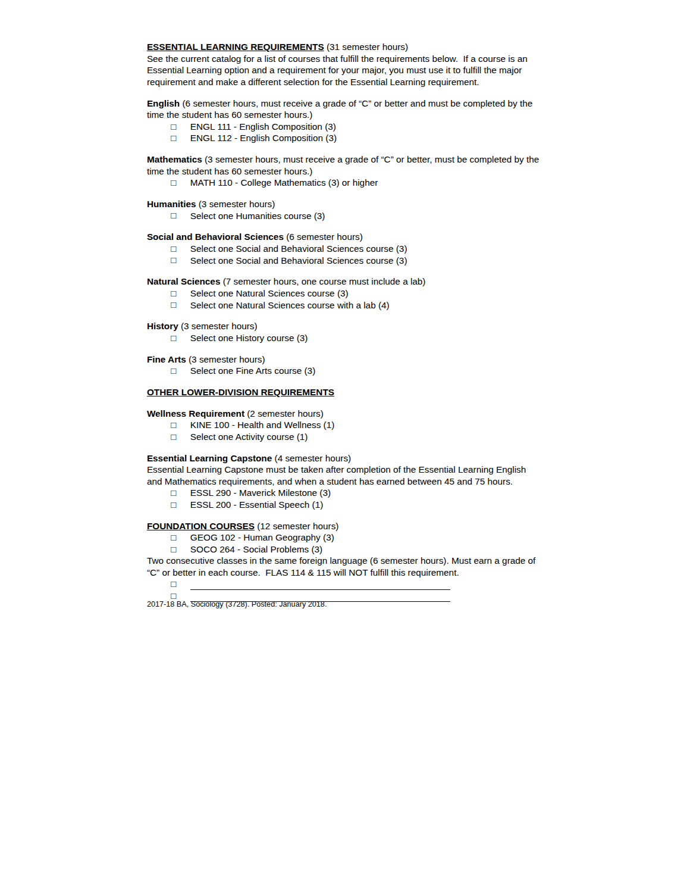ESSENTIAL LEARNING REQUIREMENTS (31 semester hours)
See the current catalog for a list of courses that fulfill the requirements below. If a course is an Essential Learning option and a requirement for your major, you must use it to fulfill the major requirement and make a different selection for the Essential Learning requirement.
English (6 semester hours, must receive a grade of “C” or better and must be completed by the time the student has 60 semester hours.)
ENGL 111 - English Composition (3)
ENGL 112 - English Composition (3)
Mathematics (3 semester hours, must receive a grade of “C” or better, must be completed by the time the student has 60 semester hours.)
MATH 110 - College Mathematics (3) or higher
Humanities (3 semester hours)
Select one Humanities course (3)
Social and Behavioral Sciences (6 semester hours)
Select one Social and Behavioral Sciences course (3)
Select one Social and Behavioral Sciences course (3)
Natural Sciences (7 semester hours, one course must include a lab)
Select one Natural Sciences course (3)
Select one Natural Sciences course with a lab (4)
History (3 semester hours)
Select one History course (3)
Fine Arts (3 semester hours)
Select one Fine Arts course (3)
OTHER LOWER-DIVISION REQUIREMENTS
Wellness Requirement (2 semester hours)
KINE 100 - Health and Wellness (1)
Select one Activity course (1)
Essential Learning Capstone (4 semester hours)
Essential Learning Capstone must be taken after completion of the Essential Learning English and Mathematics requirements, and when a student has earned between 45 and 75 hours.
ESSL 290 - Maverick Milestone (3)
ESSL 200 - Essential Speech (1)
FOUNDATION COURSES (12 semester hours)
GEOG 102 - Human Geography (3)
SOCO 264 - Social Problems (3)
Two consecutive classes in the same foreign language (6 semester hours). Must earn a grade of “C” or better in each course. FLAS 114 & 115 will NOT fulfill this requirement.
2017-18 BA, Sociology (3728). Posted: January 2018.